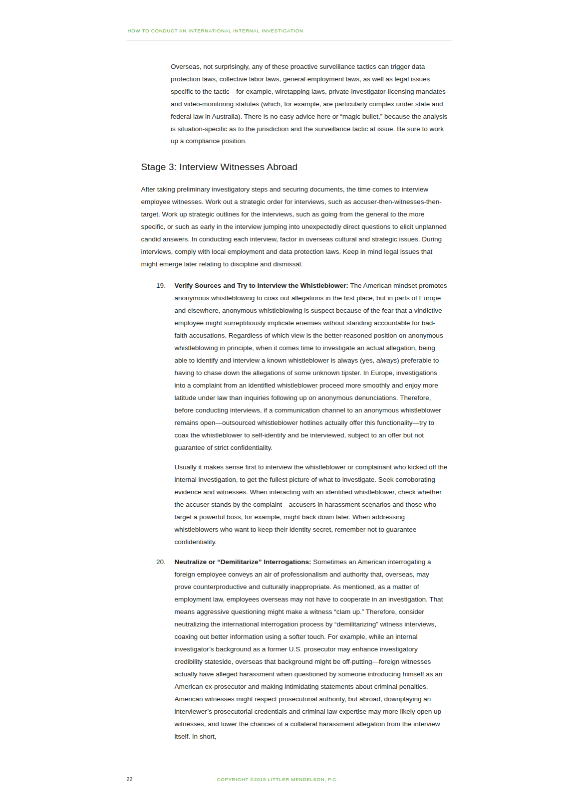How to Conduct an International Internal Investigation
Overseas, not surprisingly, any of these proactive surveillance tactics can trigger data protection laws, collective labor laws, general employment laws, as well as legal issues specific to the tactic—for example, wiretapping laws, private-investigator-licensing mandates and video-monitoring statutes (which, for example, are particularly complex under state and federal law in Australia). There is no easy advice here or “magic bullet,” because the analysis is situation-specific as to the jurisdiction and the surveillance tactic at issue. Be sure to work up a compliance position.
Stage 3: Interview Witnesses Abroad
After taking preliminary investigatory steps and securing documents, the time comes to interview employee witnesses. Work out a strategic order for interviews, such as accuser-then-witnesses-then-target. Work up strategic outlines for the interviews, such as going from the general to the more specific, or such as early in the interview jumping into unexpectedly direct questions to elicit unplanned candid answers. In conducting each interview, factor in overseas cultural and strategic issues. During interviews, comply with local employment and data protection laws. Keep in mind legal issues that might emerge later relating to discipline and dismissal.
Verify Sources and Try to Interview the Whistleblower: The American mindset promotes anonymous whistleblowing to coax out allegations in the first place, but in parts of Europe and elsewhere, anonymous whistleblowing is suspect because of the fear that a vindictive employee might surreptitiously implicate enemies without standing accountable for bad-faith accusations. Regardless of which view is the better-reasoned position on anonymous whistleblowing in principle, when it comes time to investigate an actual allegation, being able to identify and interview a known whistleblower is always (yes, always) preferable to having to chase down the allegations of some unknown tipster. In Europe, investigations into a complaint from an identified whistleblower proceed more smoothly and enjoy more latitude under law than inquiries following up on anonymous denunciations. Therefore, before conducting interviews, if a communication channel to an anonymous whistleblower remains open—outsourced whistleblower hotlines actually offer this functionality—try to coax the whistleblower to self-identify and be interviewed, subject to an offer but not guarantee of strict confidentiality.
Usually it makes sense first to interview the whistleblower or complainant who kicked off the internal investigation, to get the fullest picture of what to investigate. Seek corroborating evidence and witnesses. When interacting with an identified whistleblower, check whether the accuser stands by the complaint—accusers in harassment scenarios and those who target a powerful boss, for example, might back down later. When addressing whistleblowers who want to keep their identity secret, remember not to guarantee confidentiality.
Neutralize or “Demilitarize” Interrogations: Sometimes an American interrogating a foreign employee conveys an air of professionalism and authority that, overseas, may prove counterproductive and culturally inappropriate. As mentioned, as a matter of employment law, employees overseas may not have to cooperate in an investigation. That means aggressive questioning might make a witness “clam up.” Therefore, consider neutralizing the international interrogation process by “demilitarizing” witness interviews, coaxing out better information using a softer touch. For example, while an internal investigator’s background as a former U.S. prosecutor may enhance investigatory credibility stateside, overseas that background might be off-putting—foreign witnesses actually have alleged harassment when questioned by someone introducing himself as an American ex-prosecutor and making intimidating statements about criminal penalties. American witnesses might respect prosecutorial authority, but abroad, downplaying an interviewer’s prosecutorial credentials and criminal law expertise may more likely open up witnesses, and lower the chances of a collateral harassment allegation from the interview itself. In short,
22
Copyright ©2019 Littler Mendelson, P.C.